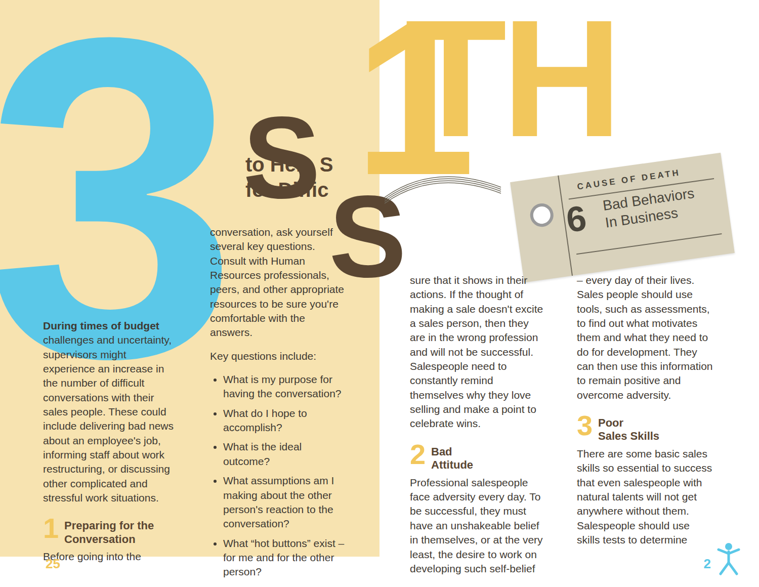3
1
TH
SS
to Help S
for Diffic
CAUSE OF DEATH
6
Bad Behaviors
In Business
During times of budget challenges and uncertainty, supervisors might experience an increase in the number of difficult conversations with their sales people. These could include delivering bad news about an employee's job, informing staff about work restructuring, or discussing other complicated and stressful work situations.
1 Preparing for the
Conversation
Before going into the
conversation, ask yourself several key questions. Consult with Human Resources professionals, peers, and other appropriate resources to be sure you're comfortable with the answers.
Key questions include:
What is my purpose for having the conversation?
What do I hope to accomplish?
What is the ideal outcome?
What assumptions am I making about the other person's reaction to the conversation?
What “hot buttons” exist – for me and for the other person?
sure that it shows in their actions. If the thought of making a sale doesn't excite a sales person, then they are in the wrong profession and will not be successful. Salespeople need to constantly remind themselves why they love selling and make a point to celebrate wins.
2 Bad
Attitude
Professional salespeople face adversity every day. To be successful, they must have an unshakeable belief in themselves, or at the very least, the desire to work on developing such self-belief
– every day of their lives. Sales people should use tools, such as assessments, to find out what motivates them and what they need to do for development. They can then use this information to remain positive and overcome adversity.
3 Poor
Sales Skills
There are some basic sales skills so essential to success that even salespeople with natural talents will not get anywhere without them. Salespeople should use skills tests to determine
25
2